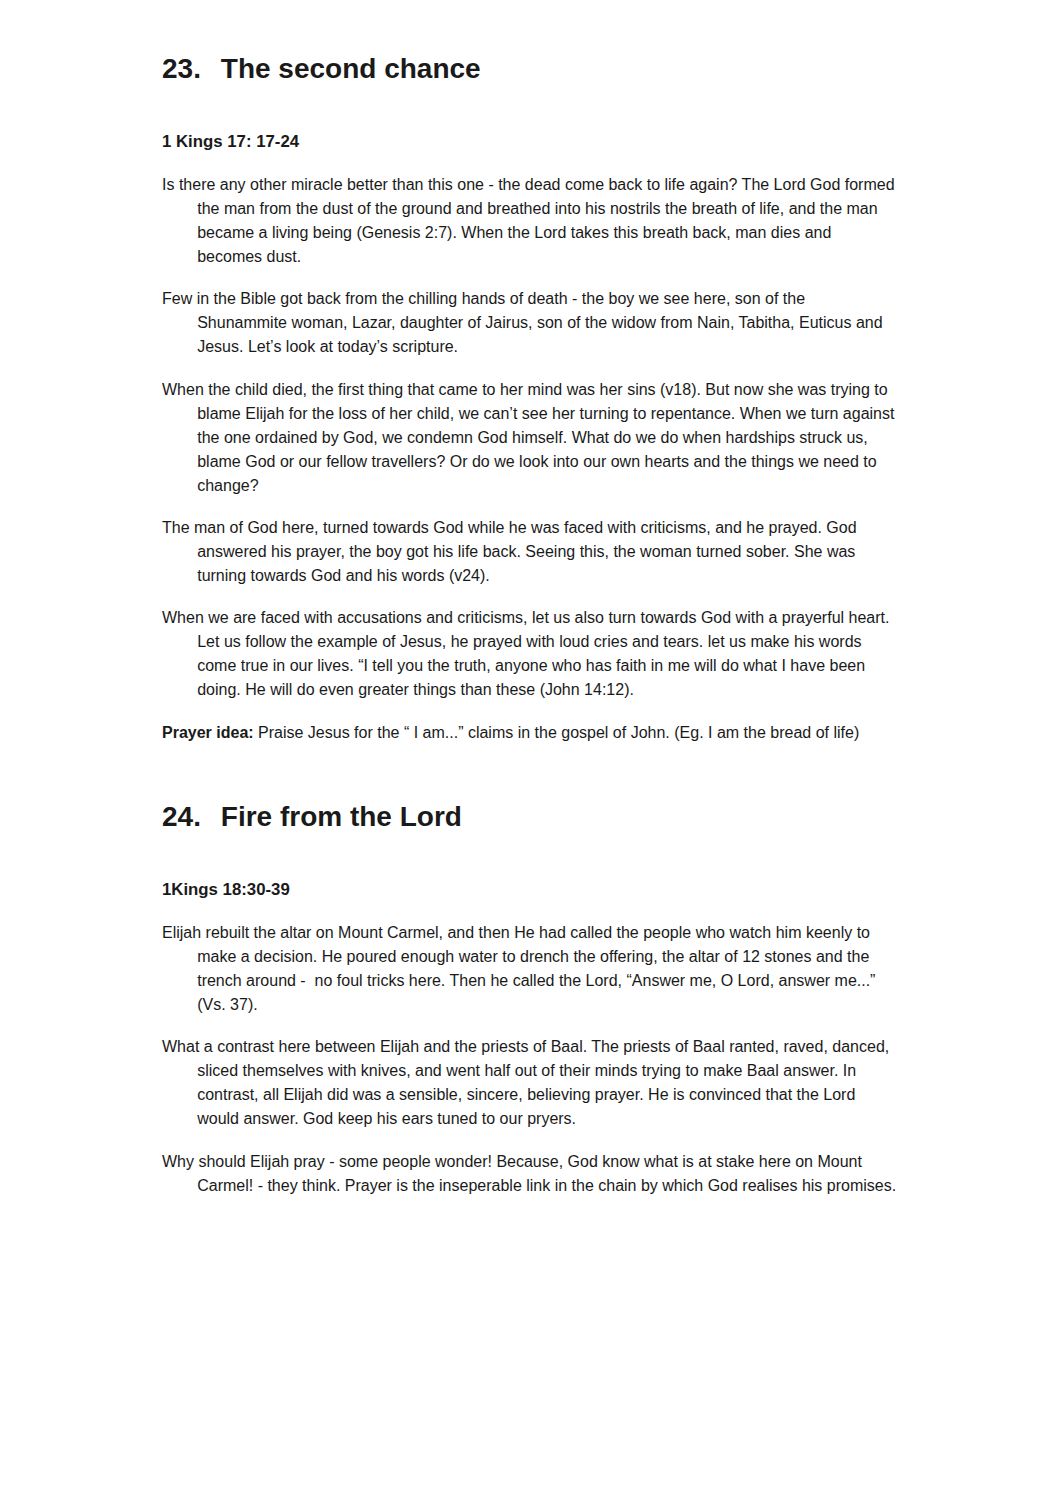23. The second chance
1 Kings 17: 17-24
Is there any other miracle better than this one - the dead come back to life again? The Lord God formed the man from the dust of the ground and breathed into his nostrils the breath of life, and the man became a living being (Genesis 2:7). When the Lord takes this breath back, man dies and becomes dust.
Few in the Bible got back from the chilling hands of death - the boy we see here, son of the Shunammite woman, Lazar, daughter of Jairus, son of the widow from Nain, Tabitha, Euticus and Jesus. Let’s look at today’s scripture.
When the child died, the first thing that came to her mind was her sins (v18). But now she was trying to blame Elijah for the loss of her child, we can’t see her turning to repentance. When we turn against the one ordained by God, we condemn God himself. What do we do when hardships struck us, blame God or our fellow travellers? Or do we look into our own hearts and the things we need to change?
The man of God here, turned towards God while he was faced with criticisms, and he prayed. God answered his prayer, the boy got his life back. Seeing this, the woman turned sober. She was turning towards God and his words (v24).
When we are faced with accusations and criticisms, let us also turn towards God with a prayerful heart. Let us follow the example of Jesus, he prayed with loud cries and tears. let us make his words come true in our lives. “I tell you the truth, anyone who has faith in me will do what I have been doing. He will do even greater things than these (John 14:12).
Prayer idea: Praise Jesus for the “ I am...” claims in the gospel of John. (Eg. I am the bread of life)
24. Fire from the Lord
1Kings 18:30-39
Elijah rebuilt the altar on Mount Carmel, and then He had called the people who watch him keenly to make a decision. He poured enough water to drench the offering, the altar of 12 stones and the trench around - no foul tricks here. Then he called the Lord, “Answer me, O Lord, answer me...” (Vs. 37).
What a contrast here between Elijah and the priests of Baal. The priests of Baal ranted, raved, danced, sliced themselves with knives, and went half out of their minds trying to make Baal answer. In contrast, all Elijah did was a sensible, sincere, believing prayer. He is convinced that the Lord would answer. God keep his ears tuned to our pryers.
Why should Elijah pray - some people wonder! Because, God know what is at stake here on Mount Carmel! - they think. Prayer is the inseperable link in the chain by which God realises his promises.